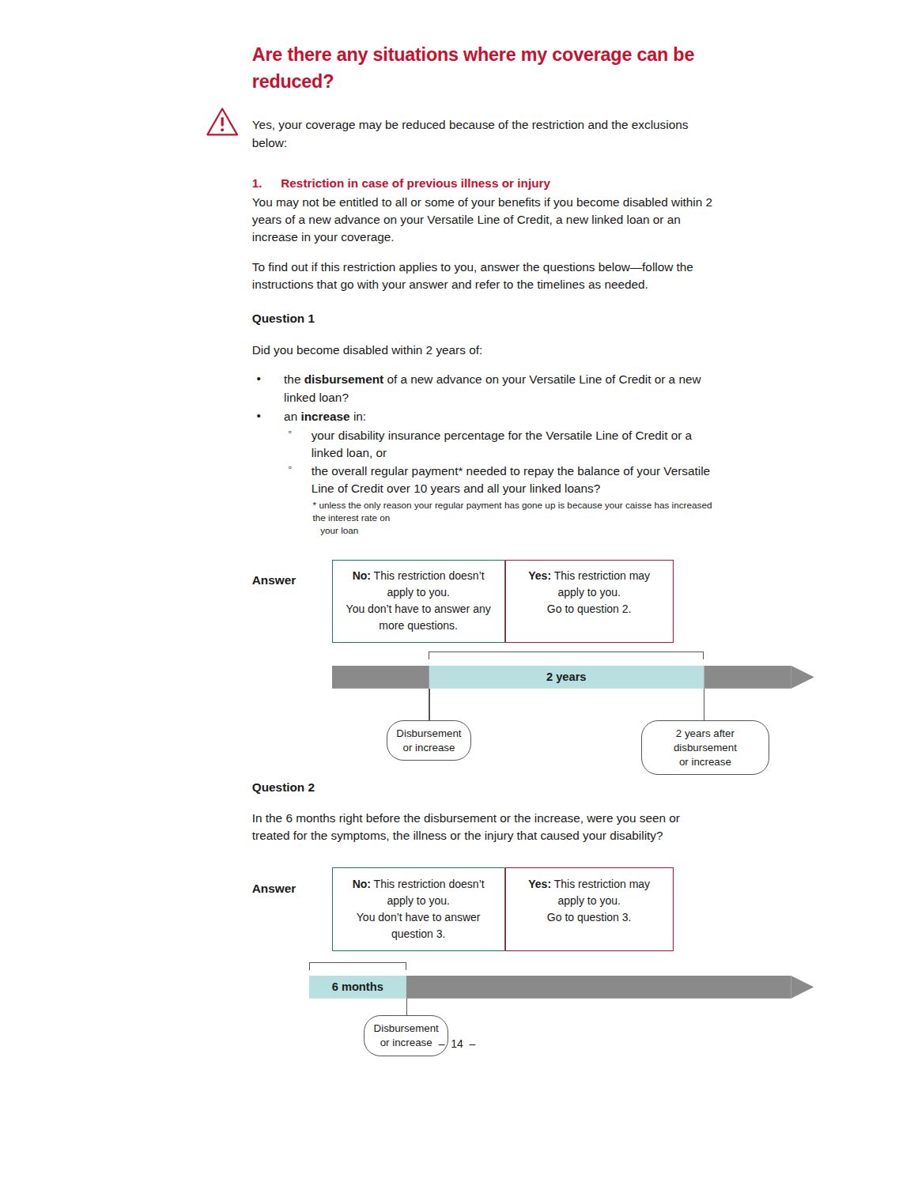Are there any situations where my coverage can be reduced?
Yes, your coverage may be reduced because of the restriction and the exclusions below:
1. Restriction in case of previous illness or injury
You may not be entitled to all or some of your benefits if you become disabled within 2 years of a new advance on your Versatile Line of Credit, a new linked loan or an increase in your coverage.
To find out if this restriction applies to you, answer the questions below—follow the instructions that go with your answer and refer to the timelines as needed.
Question 1
Did you become disabled within 2 years of:
the disbursement of a new advance on your Versatile Line of Credit or a new linked loan?
an increase in:
your disability insurance percentage for the Versatile Line of Credit or a linked loan, or
the overall regular payment* needed to repay the balance of your Versatile Line of Credit over 10 years and all your linked loans?
* unless the only reason your regular payment has gone up is because your caisse has increased the interest rate on your loan
Answer
No: This restriction doesn’t apply to you.
You don’t have to answer any more questions.
Yes: This restriction may apply to you.
Go to question 2.
2 years
Disbursement
or increase
2 years after disbursement
or increase
Question 2
In the 6 months right before the disbursement or the increase, were you seen or treated for the symptoms, the illness or the injury that caused your disability?
Answer
No: This restriction doesn’t apply to you.
You don’t have to answer question 3.
Yes: This restriction may apply to you.
Go to question 3.
6 months
Disbursement
or increase
– 14 –